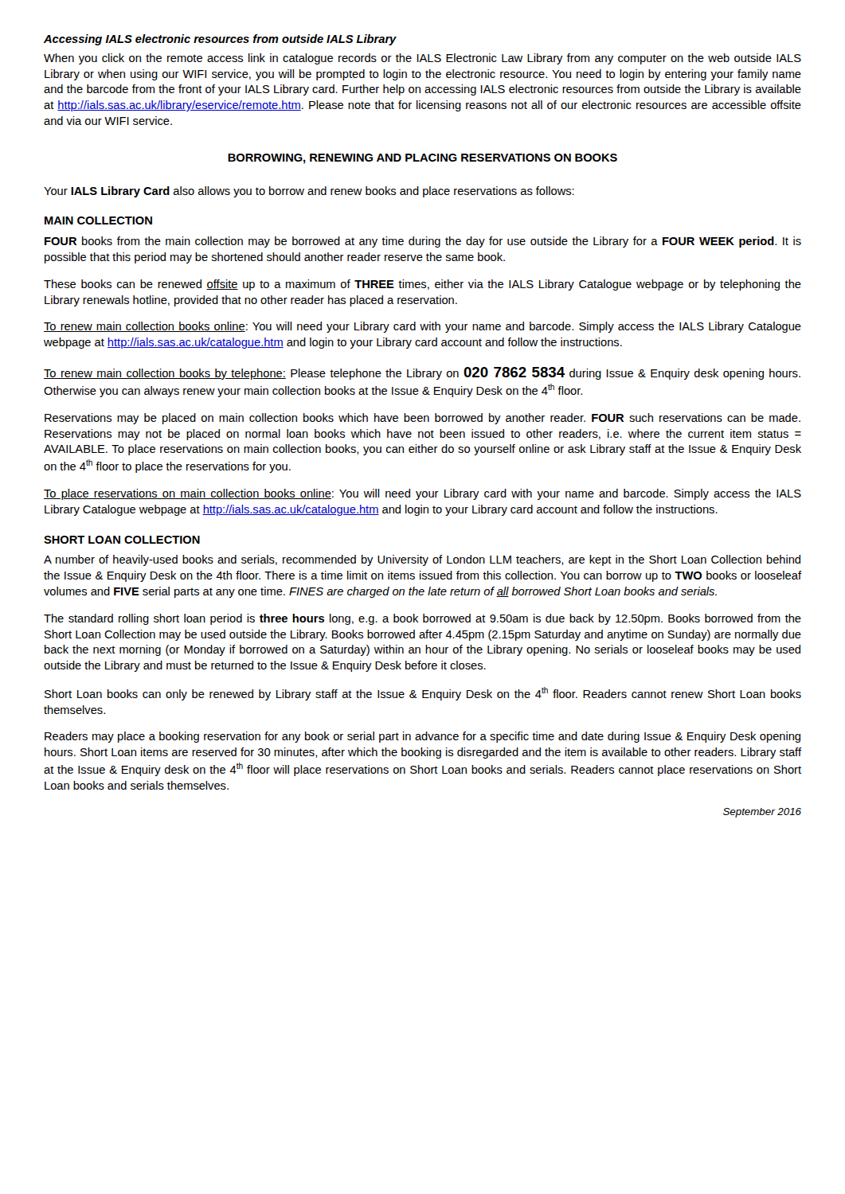Accessing IALS electronic resources from outside IALS Library
When you click on the remote access link in catalogue records or the IALS Electronic Law Library from any computer on the web outside IALS Library or when using our WIFI service, you will be prompted to login to the electronic resource. You need to login by entering your family name and the barcode from the front of your IALS Library card. Further help on accessing IALS electronic resources from outside the Library is available at http://ials.sas.ac.uk/library/eservice/remote.htm. Please note that for licensing reasons not all of our electronic resources are accessible offsite and via our WIFI service.
BORROWING, RENEWING AND PLACING RESERVATIONS ON BOOKS
Your IALS Library Card also allows you to borrow and renew books and place reservations as follows:
MAIN COLLECTION
FOUR books from the main collection may be borrowed at any time during the day for use outside the Library for a FOUR WEEK period. It is possible that this period may be shortened should another reader reserve the same book.
These books can be renewed offsite up to a maximum of THREE times, either via the IALS Library Catalogue webpage or by telephoning the Library renewals hotline, provided that no other reader has placed a reservation.
To renew main collection books online: You will need your Library card with your name and barcode. Simply access the IALS Library Catalogue webpage at http://ials.sas.ac.uk/catalogue.htm and login to your Library card account and follow the instructions.
To renew main collection books by telephone: Please telephone the Library on 020 7862 5834 during Issue & Enquiry desk opening hours. Otherwise you can always renew your main collection books at the Issue & Enquiry Desk on the 4th floor.
Reservations may be placed on main collection books which have been borrowed by another reader. FOUR such reservations can be made. Reservations may not be placed on normal loan books which have not been issued to other readers, i.e. where the current item status = AVAILABLE. To place reservations on main collection books, you can either do so yourself online or ask Library staff at the Issue & Enquiry Desk on the 4th floor to place the reservations for you.
To place reservations on main collection books online: You will need your Library card with your name and barcode. Simply access the IALS Library Catalogue webpage at http://ials.sas.ac.uk/catalogue.htm and login to your Library card account and follow the instructions.
SHORT LOAN COLLECTION
A number of heavily-used books and serials, recommended by University of London LLM teachers, are kept in the Short Loan Collection behind the Issue & Enquiry Desk on the 4th floor. There is a time limit on items issued from this collection. You can borrow up to TWO books or looseleaf volumes and FIVE serial parts at any one time. FINES are charged on the late return of all borrowed Short Loan books and serials.
The standard rolling short loan period is three hours long, e.g. a book borrowed at 9.50am is due back by 12.50pm. Books borrowed from the Short Loan Collection may be used outside the Library. Books borrowed after 4.45pm (2.15pm Saturday and anytime on Sunday) are normally due back the next morning (or Monday if borrowed on a Saturday) within an hour of the Library opening. No serials or looseleaf books may be used outside the Library and must be returned to the Issue & Enquiry Desk before it closes.
Short Loan books can only be renewed by Library staff at the Issue & Enquiry Desk on the 4th floor. Readers cannot renew Short Loan books themselves.
Readers may place a booking reservation for any book or serial part in advance for a specific time and date during Issue & Enquiry Desk opening hours. Short Loan items are reserved for 30 minutes, after which the booking is disregarded and the item is available to other readers. Library staff at the Issue & Enquiry desk on the 4th floor will place reservations on Short Loan books and serials. Readers cannot place reservations on Short Loan books and serials themselves.
September 2016